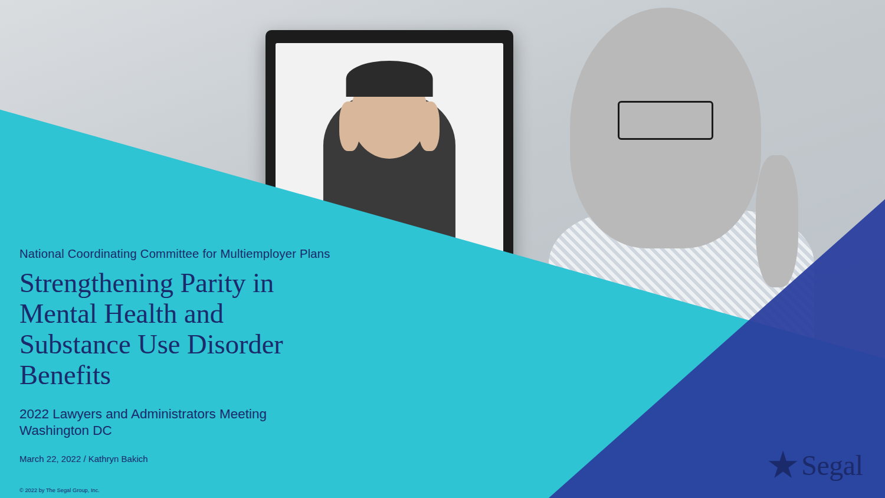National Coordinating Committee for Multiemployer Plans
Strengthening Parity in Mental Health and Substance Use Disorder Benefits
2022 Lawyers and Administrators Meeting
Washington DC
March 22, 2022 / Kathryn Bakich
© 2022 by The Segal Group, Inc.
Segal